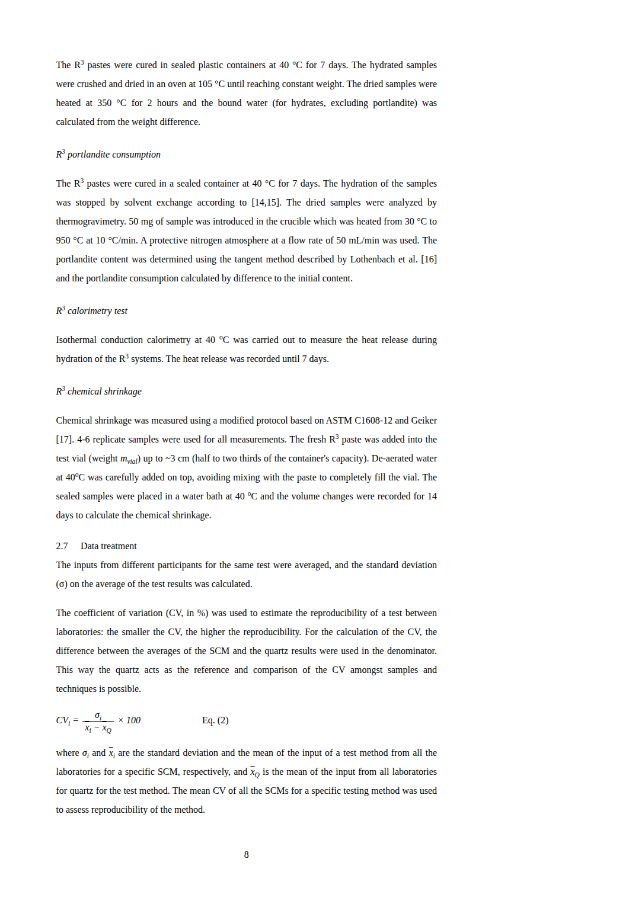The R3 pastes were cured in sealed plastic containers at 40 °C for 7 days. The hydrated samples were crushed and dried in an oven at 105 °C until reaching constant weight. The dried samples were heated at 350 °C for 2 hours and the bound water (for hydrates, excluding portlandite) was calculated from the weight difference.
R3 portlandite consumption
The R3 pastes were cured in a sealed container at 40 °C for 7 days. The hydration of the samples was stopped by solvent exchange according to [14,15]. The dried samples were analyzed by thermogravimetry. 50 mg of sample was introduced in the crucible which was heated from 30 °C to 950 °C at 10 °C/min. A protective nitrogen atmosphere at a flow rate of 50 mL/min was used. The portlandite content was determined using the tangent method described by Lothenbach et al. [16] and the portlandite consumption calculated by difference to the initial content.
R3 calorimetry test
Isothermal conduction calorimetry at 40 oC was carried out to measure the heat release during hydration of the R3 systems. The heat release was recorded until 7 days.
R3 chemical shrinkage
Chemical shrinkage was measured using a modified protocol based on ASTM C1608-12 and Geiker [17]. 4-6 replicate samples were used for all measurements. The fresh R3 paste was added into the test vial (weight mvial) up to ~3 cm (half to two thirds of the container's capacity). De-aerated water at 40oC was carefully added on top, avoiding mixing with the paste to completely fill the vial. The sealed samples were placed in a water bath at 40 oC and the volume changes were recorded for 14 days to calculate the chemical shrinkage.
2.7 Data treatment
The inputs from different participants for the same test were averaged, and the standard deviation (σ) on the average of the test results was calculated.
The coefficient of variation (CV, in %) was used to estimate the reproducibility of a test between laboratories: the smaller the CV, the higher the reproducibility. For the calculation of the CV, the difference between the averages of the SCM and the quartz results were used in the denominator. This way the quartz acts as the reference and comparison of the CV amongst samples and techniques is possible.
CVi = σi xi − xQ × 100 Eq. (2)
where σi and xi are the standard deviation and the mean of the input of a test method from all the laboratories for a specific SCM, respectively, and xQ is the mean of the input from all laboratories for quartz for the test method. The mean CV of all the SCMs for a specific testing method was used to assess reproducibility of the method.
8